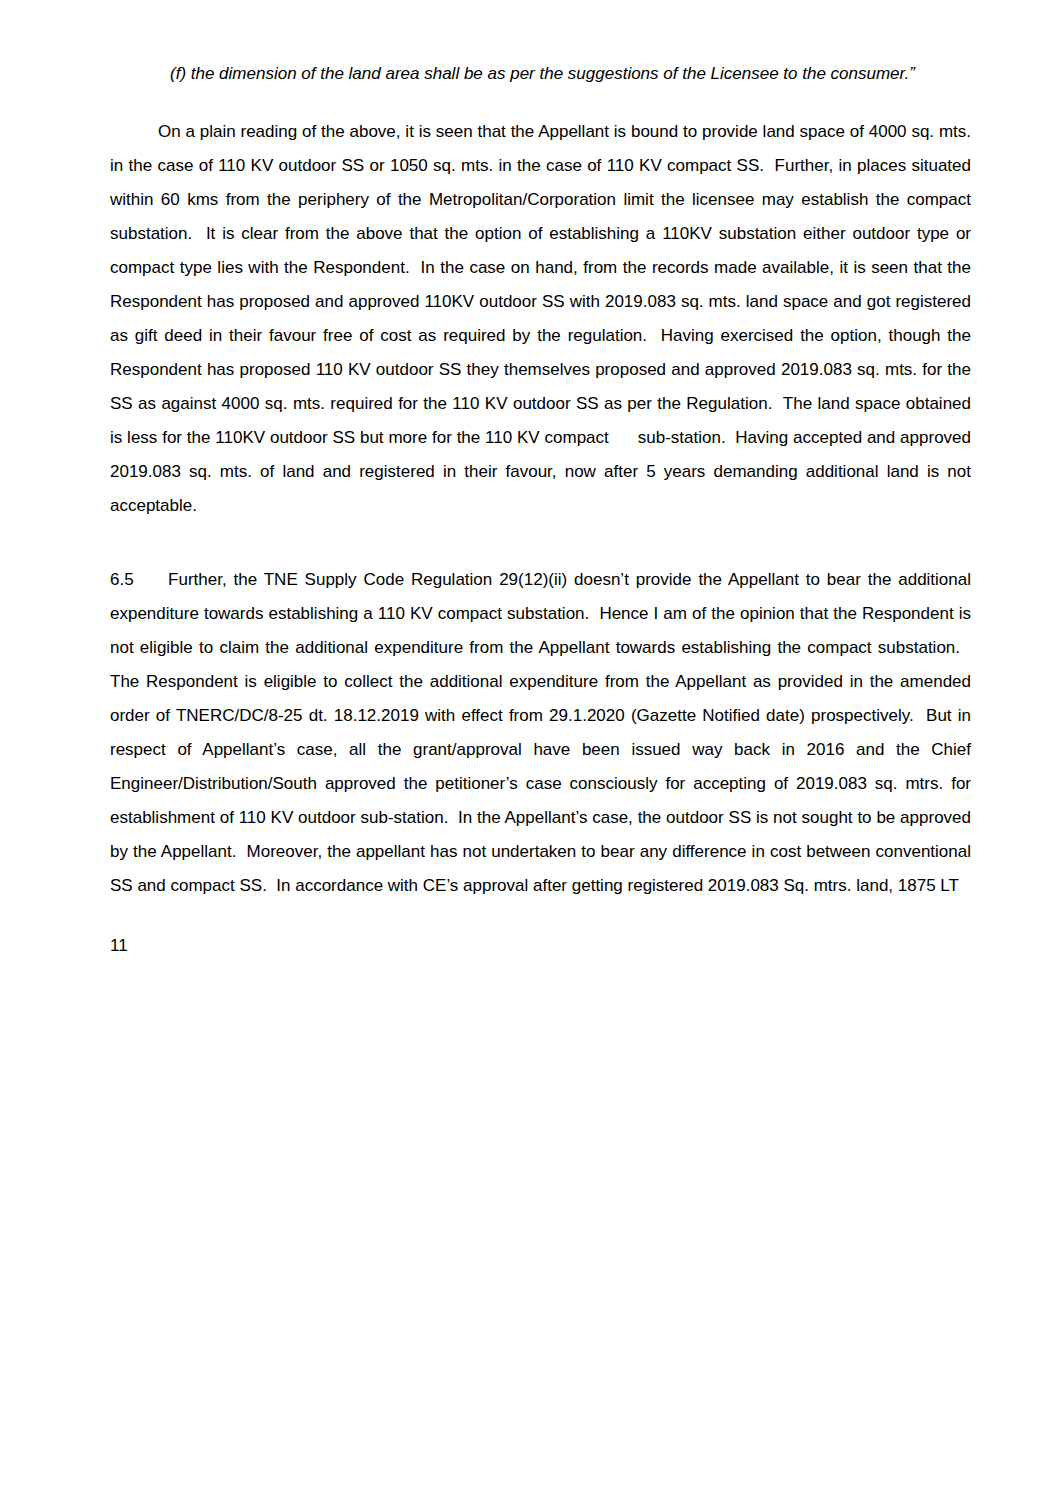(f) the dimension of the land area shall be as per the suggestions of the Licensee to the consumer.”
On a plain reading of the above, it is seen that the Appellant is bound to provide land space of 4000 sq. mts. in the case of 110 KV outdoor SS or 1050 sq. mts. in the case of 110 KV compact SS. Further, in places situated within 60 kms from the periphery of the Metropolitan/Corporation limit the licensee may establish the compact substation. It is clear from the above that the option of establishing a 110KV substation either outdoor type or compact type lies with the Respondent. In the case on hand, from the records made available, it is seen that the Respondent has proposed and approved 110KV outdoor SS with 2019.083 sq. mts. land space and got registered as gift deed in their favour free of cost as required by the regulation. Having exercised the option, though the Respondent has proposed 110 KV outdoor SS they themselves proposed and approved 2019.083 sq. mts. for the SS as against 4000 sq. mts. required for the 110 KV outdoor SS as per the Regulation. The land space obtained is less for the 110KV outdoor SS but more for the 110 KV compact sub-station. Having accepted and approved 2019.083 sq. mts. of land and registered in their favour, now after 5 years demanding additional land is not acceptable.
6.5 Further, the TNE Supply Code Regulation 29(12)(ii) doesn’t provide the Appellant to bear the additional expenditure towards establishing a 110 KV compact substation. Hence I am of the opinion that the Respondent is not eligible to claim the additional expenditure from the Appellant towards establishing the compact substation. The Respondent is eligible to collect the additional expenditure from the Appellant as provided in the amended order of TNERC/DC/8-25 dt. 18.12.2019 with effect from 29.1.2020 (Gazette Notified date) prospectively. But in respect of Appellant’s case, all the grant/approval have been issued way back in 2016 and the Chief Engineer/Distribution/South approved the petitioner’s case consciously for accepting of 2019.083 sq. mtrs. for establishment of 110 KV outdoor sub-station. In the Appellant’s case, the outdoor SS is not sought to be approved by the Appellant. Moreover, the appellant has not undertaken to bear any difference in cost between conventional SS and compact SS. In accordance with CE’s approval after getting registered 2019.083 Sq. mtrs. land, 1875 LT
11